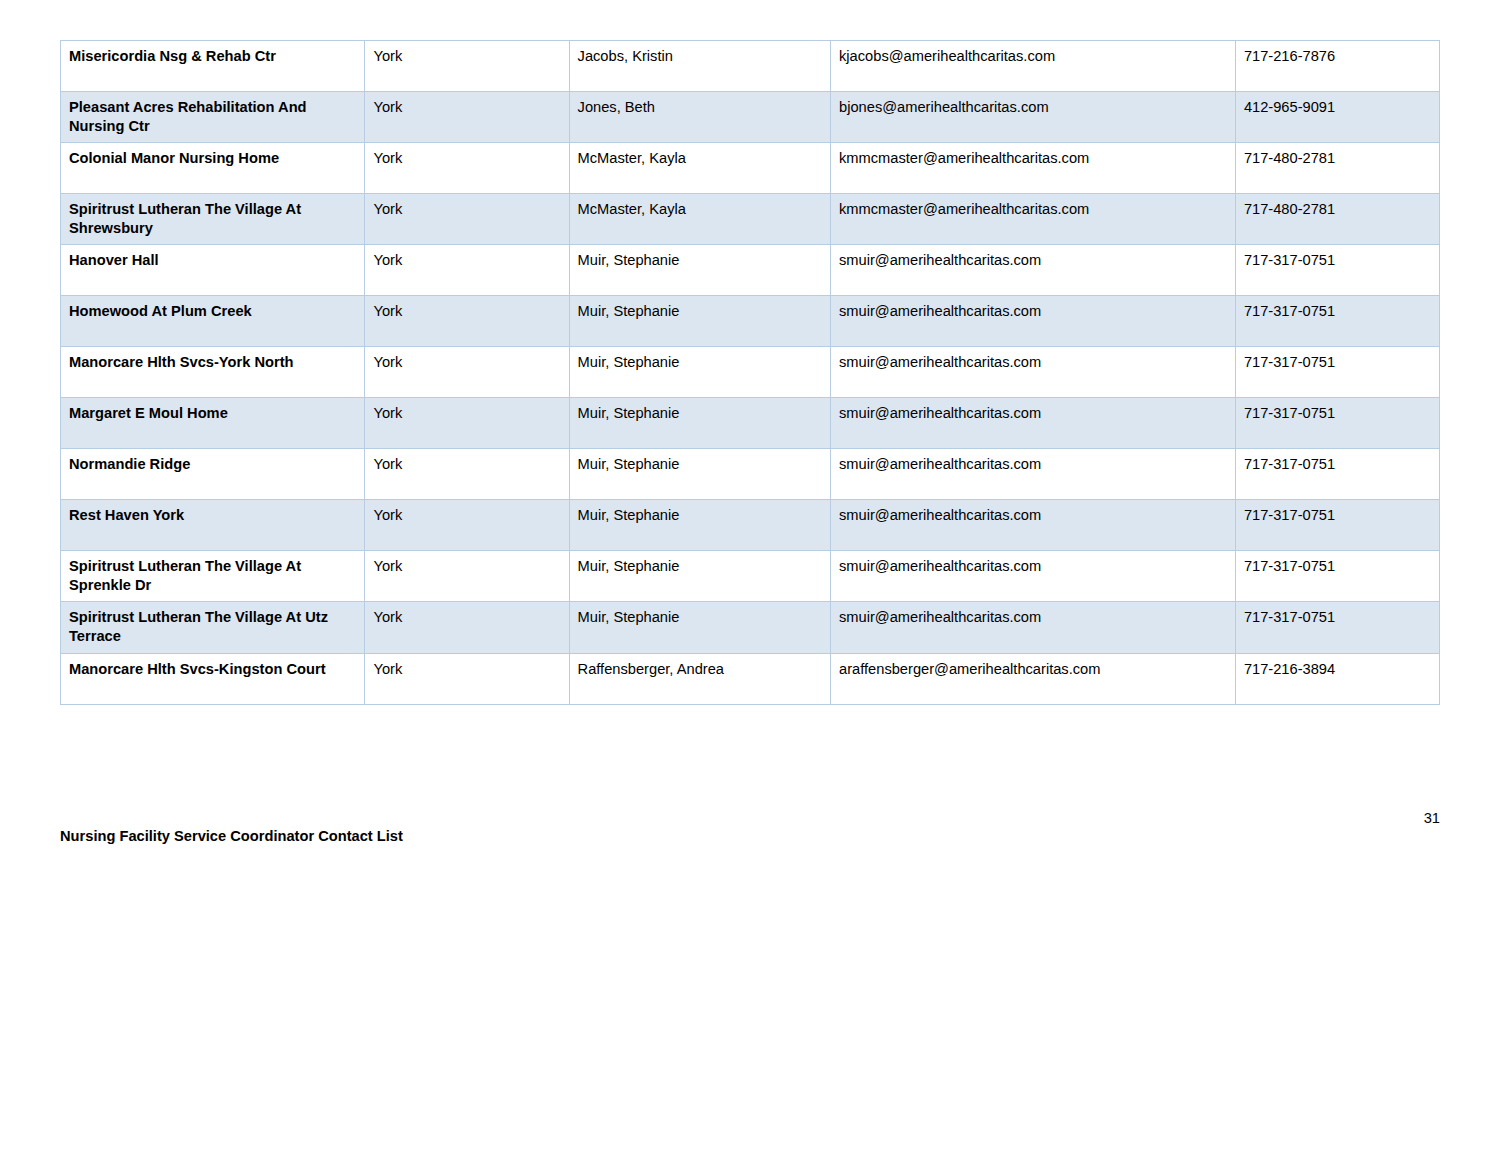| Misericordia Nsg & Rehab Ctr | York | Jacobs, Kristin | kjacobs@amerihealthcaritas.com | 717-216-7876 |
| Pleasant Acres Rehabilitation And Nursing Ctr | York | Jones, Beth | bjones@amerihealthcaritas.com | 412-965-9091 |
| Colonial Manor Nursing Home | York | McMaster, Kayla | kmmcmaster@amerihealthcaritas.com | 717-480-2781 |
| Spiritrust Lutheran The Village At Shrewsbury | York | McMaster, Kayla | kmmcmaster@amerihealthcaritas.com | 717-480-2781 |
| Hanover Hall | York | Muir, Stephanie | smuir@amerihealthcaritas.com | 717-317-0751 |
| Homewood At Plum Creek | York | Muir, Stephanie | smuir@amerihealthcaritas.com | 717-317-0751 |
| Manorcare Hlth Svcs-York North | York | Muir, Stephanie | smuir@amerihealthcaritas.com | 717-317-0751 |
| Margaret E Moul Home | York | Muir, Stephanie | smuir@amerihealthcaritas.com | 717-317-0751 |
| Normandie Ridge | York | Muir, Stephanie | smuir@amerihealthcaritas.com | 717-317-0751 |
| Rest Haven York | York | Muir, Stephanie | smuir@amerihealthcaritas.com | 717-317-0751 |
| Spiritrust Lutheran The Village At Sprenkle Dr | York | Muir, Stephanie | smuir@amerihealthcaritas.com | 717-317-0751 |
| Spiritrust Lutheran The Village At Utz Terrace | York | Muir, Stephanie | smuir@amerihealthcaritas.com | 717-317-0751 |
| Manorcare Hlth Svcs-Kingston Court | York | Raffensberger, Andrea | araffensberger@amerihealthcaritas.com | 717-216-3894 |
31
Nursing Facility Service Coordinator Contact List